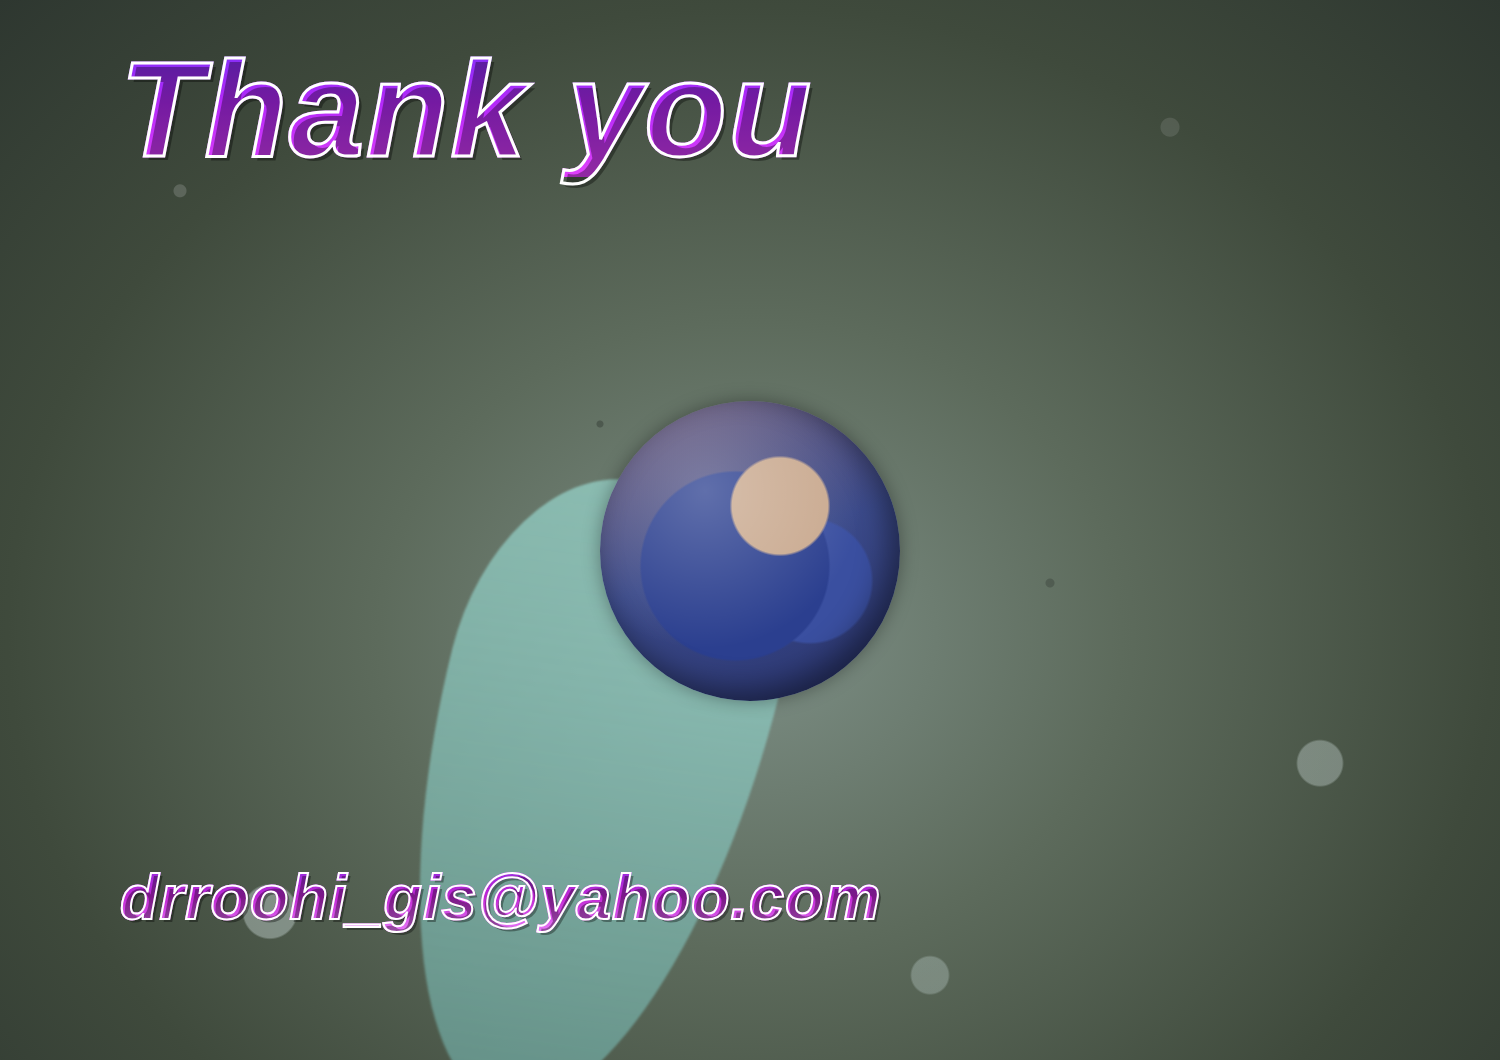Thank you
drroohi_gis@yahoo.com